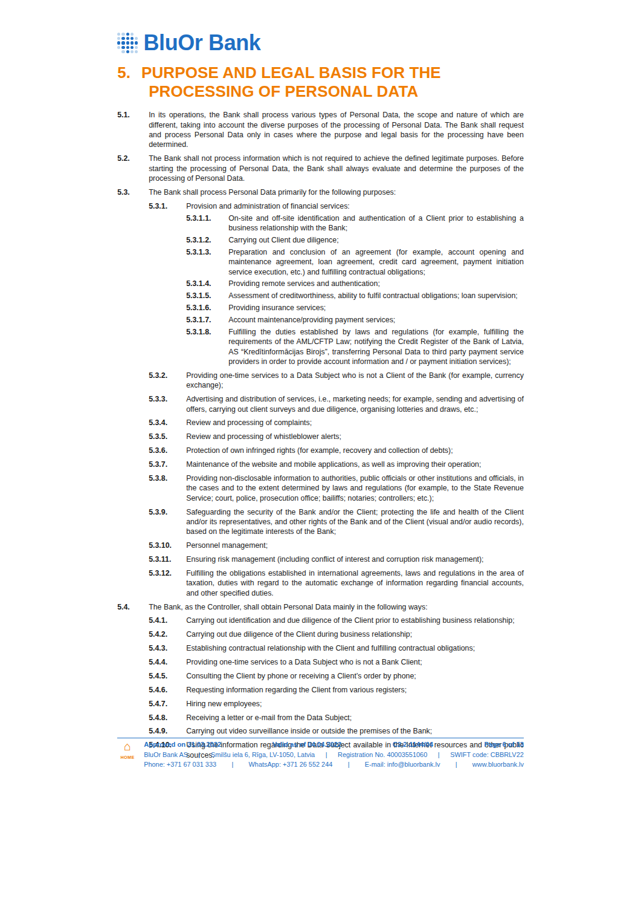BluOr Bank
5. PURPOSE AND LEGAL BASIS FOR THE PROCESSING OF PERSONAL DATA
5.1.
In its operations, the Bank shall process various types of Personal Data, the scope and nature of which are different, taking into account the diverse purposes of the processing of Personal Data. The Bank shall request and process Personal Data only in cases where the purpose and legal basis for the processing have been determined.
5.2.
The Bank shall not process information which is not required to achieve the defined legitimate purposes. Before starting the processing of Personal Data, the Bank shall always evaluate and determine the purposes of the processing of Personal Data.
5.3.
The Bank shall process Personal Data primarily for the following purposes:
5.3.1.
Provision and administration of financial services:
5.3.1.1.
On-site and off-site identification and authentication of a Client prior to establishing a business relationship with the Bank;
5.3.1.2.
Carrying out Client due diligence;
5.3.1.3.
Preparation and conclusion of an agreement (for example, account opening and maintenance agreement, loan agreement, credit card agreement, payment initiation service execution, etc.) and fulfilling contractual obligations;
5.3.1.4.
Providing remote services and authentication;
5.3.1.5.
Assessment of creditworthiness, ability to fulfil contractual obligations; loan supervision;
5.3.1.6.
Providing insurance services;
5.3.1.7.
Account maintenance/providing payment services;
5.3.1.8.
Fulfilling the duties established by laws and regulations (for example, fulfilling the requirements of the AML/CFTP Law; notifying the Credit Register of the Bank of Latvia, AS “Kredītinformācijas Birojs”, transferring Personal Data to third party payment service providers in order to provide account information and / or payment initiation services);
5.3.2.
Providing one-time services to a Data Subject who is not a Client of the Bank (for example, currency exchange);
5.3.3.
Advertising and distribution of services, i.e., marketing needs; for example, sending and advertising of offers, carrying out client surveys and due diligence, organising lotteries and draws, etc.;
5.3.4.
Review and processing of complaints;
5.3.5.
Review and processing of whistleblower alerts;
5.3.6.
Protection of own infringed rights (for example, recovery and collection of debts);
5.3.7.
Maintenance of the website and mobile applications, as well as improving their operation;
5.3.8.
Providing non-disclosable information to authorities, public officials or other institutions and officials, in the cases and to the extent determined by laws and regulations (for example, to the State Revenue Service; court, police, prosecution office; bailiffs; notaries; controllers; etc.);
5.3.9.
Safeguarding the security of the Bank and/or the Client; protecting the life and health of the Client and/or its representatives, and other rights of the Bank and of the Client (visual and/or audio records), based on the legitimate interests of the Bank;
5.3.10.
Personnel management;
5.3.11.
Ensuring risk management (including conflict of interest and corruption risk management);
5.3.12.
Fulfilling the obligations established in international agreements, laws and regulations in the area of taxation, duties with regard to the automatic exchange of information regarding financial accounts, and other specified duties.
5.4.
The Bank, as the Controller, shall obtain Personal Data mainly in the following ways:
5.4.1.
Carrying out identification and due diligence of the Client prior to establishing business relationship;
5.4.2.
Carrying out due diligence of the Client during business relationship;
5.4.3.
Establishing contractual relationship with the Client and fulfilling contractual obligations;
5.4.4.
Providing one-time services to a Data Subject who is not a Bank Client;
5.4.5.
Consulting the Client by phone or receiving a Client’s order by phone;
5.4.6.
Requesting information regarding the Client from various registers;
5.4.7.
Hiring new employees;
5.4.8.
Receiving a letter or e-mail from the Data Subject;
5.4.9.
Carrying out video surveillance inside or outside the premises of the Bank;
5.4.10.
Using the information regarding the Data Subject available in the Internet resources and other public sources.
⌂ HOME
Approved on 31.03.2022 Valid as of 04.04.2022 C2.2-1144/04 Page 6 of 13
BluOr Bank AS| Smilšu iela 6, Rīga, LV-1050, Latvia| Registration No. 40003551060| SWIFT code: CBBRLV22
Phone: +371 67 031 333| WhatsApp: +371 26 552 244| E-mail: info@bluorbank.lv| www.bluorbank.lv